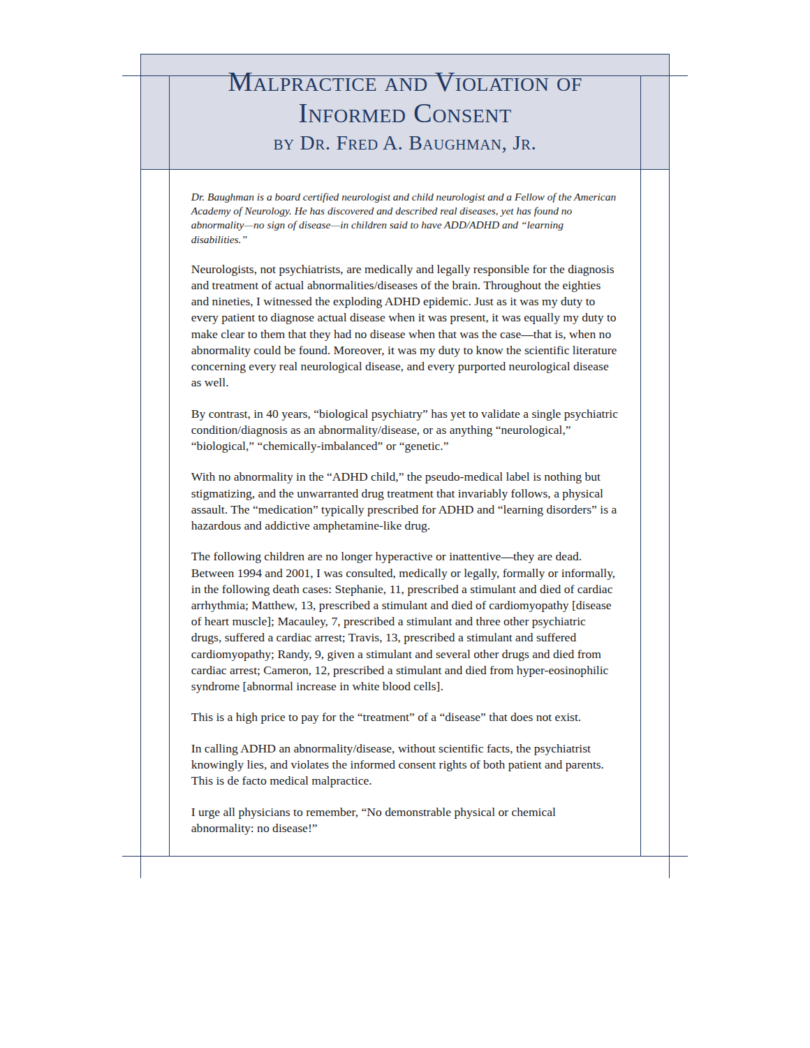Malpractice and Violation of
Informed Consent by Dr. Fred A. Baughman, Jr.
Dr. Baughman is a board certified neurologist and child neurologist and a Fellow of the American Academy of Neurology. He has discovered and described real diseases, yet has found no abnormality—no sign of disease—in children said to have ADD/ADHD and “learning disabilities.”
Neurologists, not psychiatrists, are medically and legally responsible for the diagnosis and treatment of actual abnormalities/diseases of the brain. Throughout the eighties and nineties, I witnessed the exploding ADHD epidemic. Just as it was my duty to every patient to diagnose actual disease when it was present, it was equally my duty to make clear to them that they had no disease when that was the case—that is, when no abnormality could be found. Moreover, it was my duty to know the scientific literature concerning every real neurological disease, and every purported neurological disease as well.
By contrast, in 40 years, “biological psychiatry” has yet to validate a single psychiatric condition/diagnosis as an abnormality/disease, or as anything “neurological,” “biological,” “chemically-imbalanced” or “genetic.”
With no abnormality in the “ADHD child,” the pseudo-medical label is nothing but stigmatizing, and the unwarranted drug treatment that invariably follows, a physical assault. The “medication” typically prescribed for ADHD and “learning disorders” is a hazardous and addictive amphetamine-like drug.
The following children are no longer hyperactive or inattentive—they are dead. Between 1994 and 2001, I was consulted, medically or legally, formally or informally, in the following death cases: Stephanie, 11, prescribed a stimulant and died of cardiac arrhythmia; Matthew, 13, prescribed a stimulant and died of cardiomyopathy [disease of heart muscle]; Macauley, 7, prescribed a stimulant and three other psychiatric drugs, suffered a cardiac arrest; Travis, 13, prescribed a stimulant and suffered cardiomyopathy; Randy, 9, given a stimulant and several other drugs and died from cardiac arrest; Cameron, 12, prescribed a stimulant and died from hyper-eosinophilic syndrome [abnormal increase in white blood cells].
This is a high price to pay for the “treatment” of a “disease” that does not exist.
In calling ADHD an abnormality/disease, without scientific facts, the psychiatrist knowingly lies, and violates the informed consent rights of both patient and parents. This is de facto medical malpractice.
I urge all physicians to remember, “No demonstrable physical or chemical abnormality: no disease!”